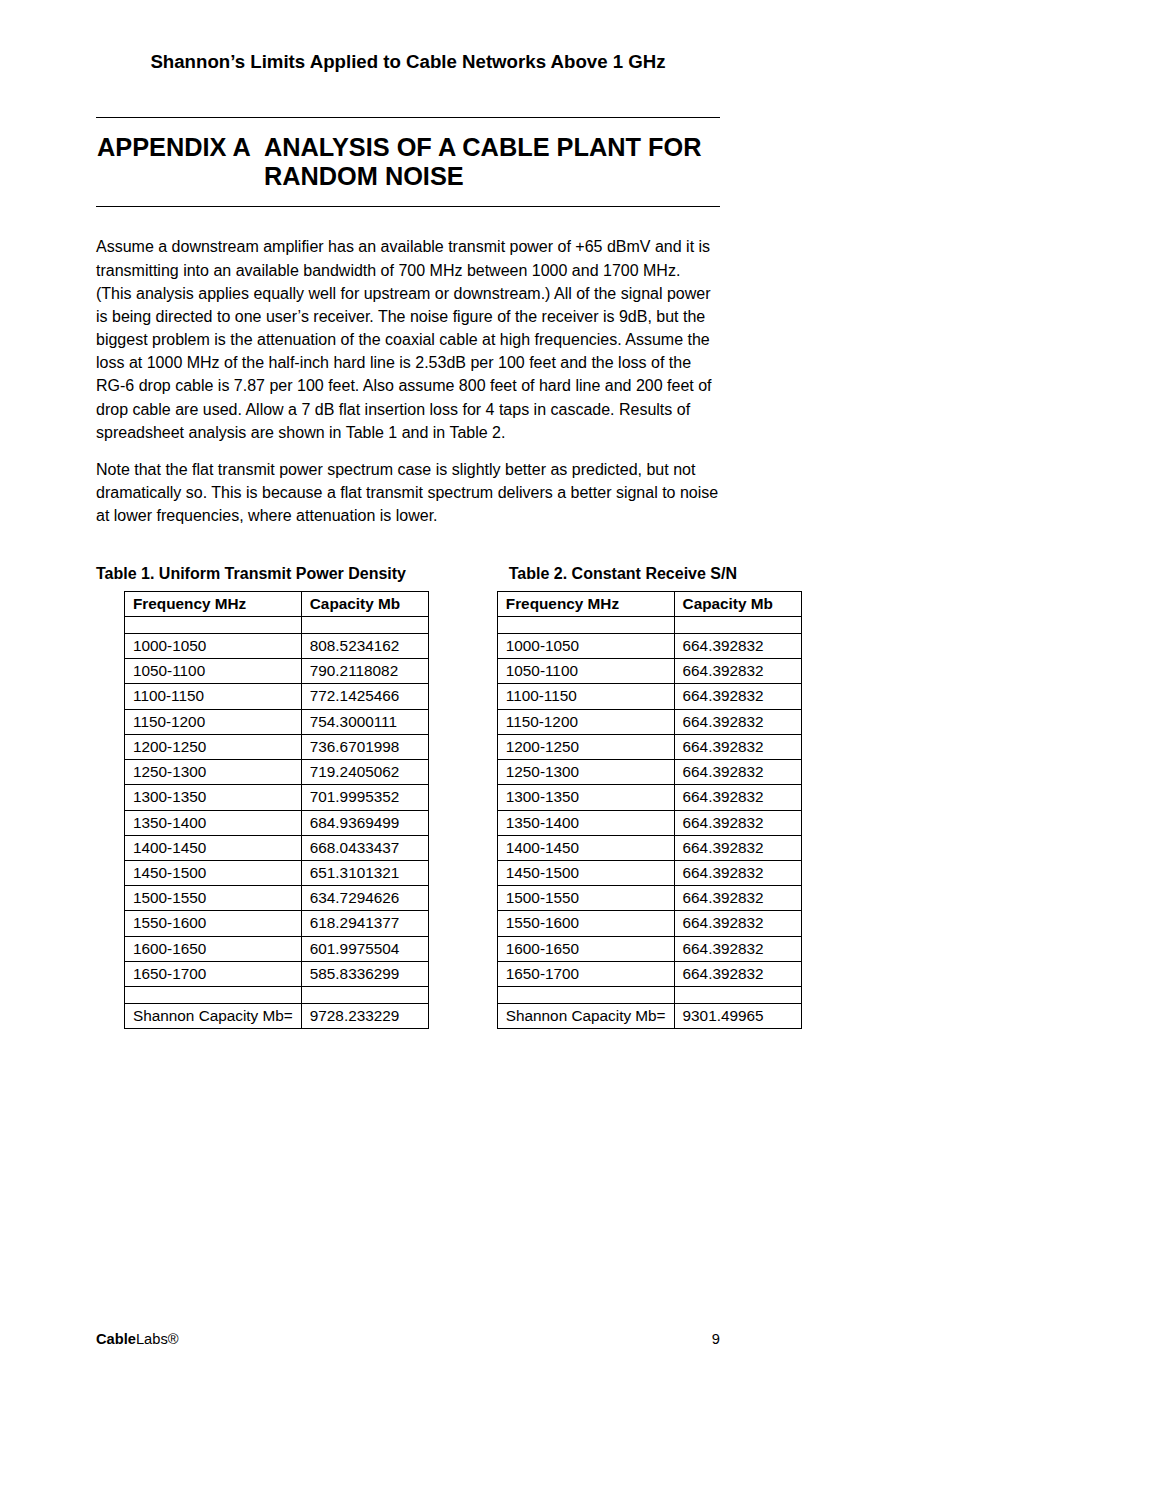Shannon’s Limits Applied to Cable Networks Above 1 GHz
| APPENDIX A | ANALYSIS OF A CABLE PLANT FOR RANDOM NOISE |
Assume a downstream amplifier has an available transmit power of +65 dBmV and it is transmitting into an available bandwidth of 700 MHz between 1000 and 1700 MHz. (This analysis applies equally well for upstream or downstream.) All of the signal power is being directed to one user’s receiver. The noise figure of the receiver is 9dB, but the biggest problem is the attenuation of the coaxial cable at high frequencies. Assume the loss at 1000 MHz of the half-inch hard line is 2.53dB per 100 feet and the loss of the RG-6 drop cable is 7.87 per 100 feet. Also assume 800 feet of hard line and 200 feet of drop cable are used. Allow a 7 dB flat insertion loss for 4 taps in cascade. Results of spreadsheet analysis are shown in Table 1 and in Table 2.
Note that the flat transmit power spectrum case is slightly better as predicted, but not dramatically so. This is because a flat transmit spectrum delivers a better signal to noise at lower frequencies, where attenuation is lower.
Table 1. Uniform Transmit Power Density
| Frequency MHz | Capacity Mb |
| --- | --- |
| 1000-1050 | 808.5234162 |
| 1050-1100 | 790.2118082 |
| 1100-1150 | 772.1425466 |
| 1150-1200 | 754.3000111 |
| 1200-1250 | 736.6701998 |
| 1250-1300 | 719.2405062 |
| 1300-1350 | 701.9995352 |
| 1350-1400 | 684.9369499 |
| 1400-1450 | 668.0433437 |
| 1450-1500 | 651.3101321 |
| 1500-1550 | 634.7294626 |
| 1550-1600 | 618.2941377 |
| 1600-1650 | 601.9975504 |
| 1650-1700 | 585.8336299 |
| Shannon Capacity Mb= | 9728.233229 |
Table 2. Constant Receive S/N
| Frequency MHz | Capacity Mb |
| --- | --- |
| 1000-1050 | 664.392832 |
| 1050-1100 | 664.392832 |
| 1100-1150 | 664.392832 |
| 1150-1200 | 664.392832 |
| 1200-1250 | 664.392832 |
| 1250-1300 | 664.392832 |
| 1300-1350 | 664.392832 |
| 1350-1400 | 664.392832 |
| 1400-1450 | 664.392832 |
| 1450-1500 | 664.392832 |
| 1500-1550 | 664.392832 |
| 1550-1600 | 664.392832 |
| 1600-1650 | 664.392832 |
| 1650-1700 | 664.392832 |
| Shannon Capacity Mb= | 9301.49965 |
CableLabs®
9